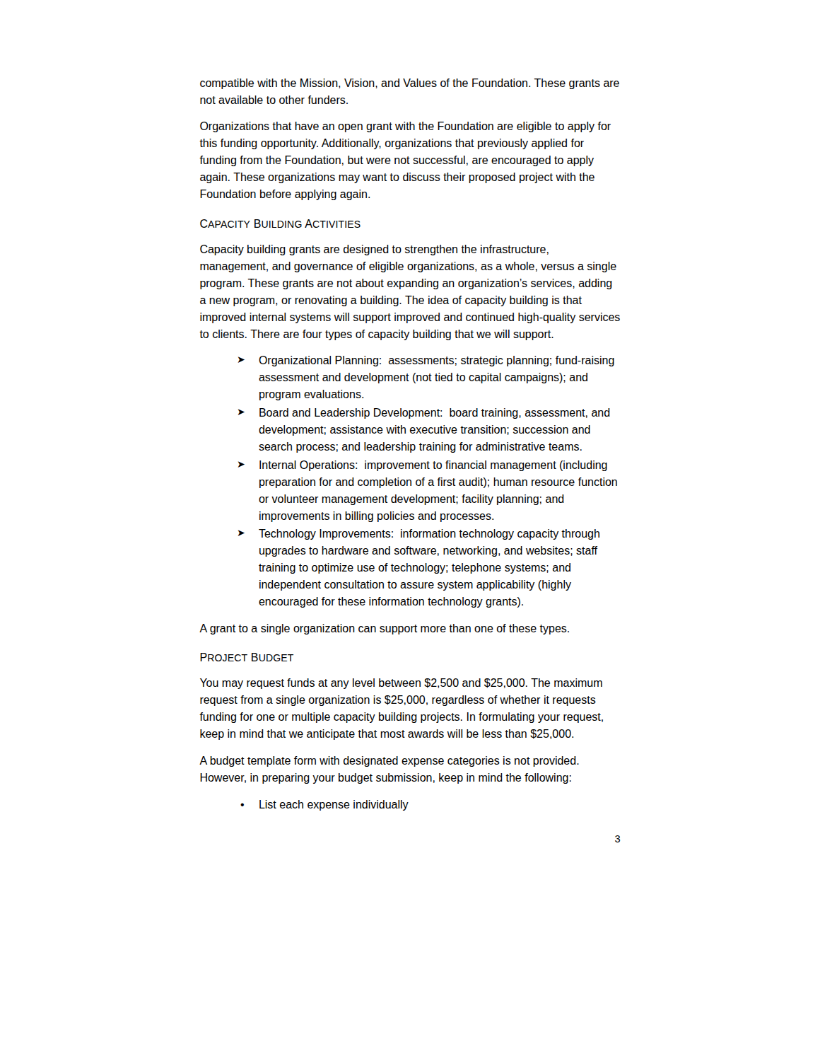compatible with the Mission, Vision, and Values of the Foundation. These grants are not available to other funders.
Organizations that have an open grant with the Foundation are eligible to apply for this funding opportunity. Additionally, organizations that previously applied for funding from the Foundation, but were not successful, are encouraged to apply again. These organizations may want to discuss their proposed project with the Foundation before applying again.
CAPACITY BUILDING ACTIVITIES
Capacity building grants are designed to strengthen the infrastructure, management, and governance of eligible organizations, as a whole, versus a single program. These grants are not about expanding an organization’s services, adding a new program, or renovating a building. The idea of capacity building is that improved internal systems will support improved and continued high-quality services to clients. There are four types of capacity building that we will support.
Organizational Planning: assessments; strategic planning; fund-raising assessment and development (not tied to capital campaigns); and program evaluations.
Board and Leadership Development: board training, assessment, and development; assistance with executive transition; succession and search process; and leadership training for administrative teams.
Internal Operations: improvement to financial management (including preparation for and completion of a first audit); human resource function or volunteer management development; facility planning; and improvements in billing policies and processes.
Technology Improvements: information technology capacity through upgrades to hardware and software, networking, and websites; staff training to optimize use of technology; telephone systems; and independent consultation to assure system applicability (highly encouraged for these information technology grants).
A grant to a single organization can support more than one of these types.
PROJECT BUDGET
You may request funds at any level between $2,500 and $25,000. The maximum request from a single organization is $25,000, regardless of whether it requests funding for one or multiple capacity building projects. In formulating your request, keep in mind that we anticipate that most awards will be less than $25,000.
A budget template form with designated expense categories is not provided. However, in preparing your budget submission, keep in mind the following:
List each expense individually
3